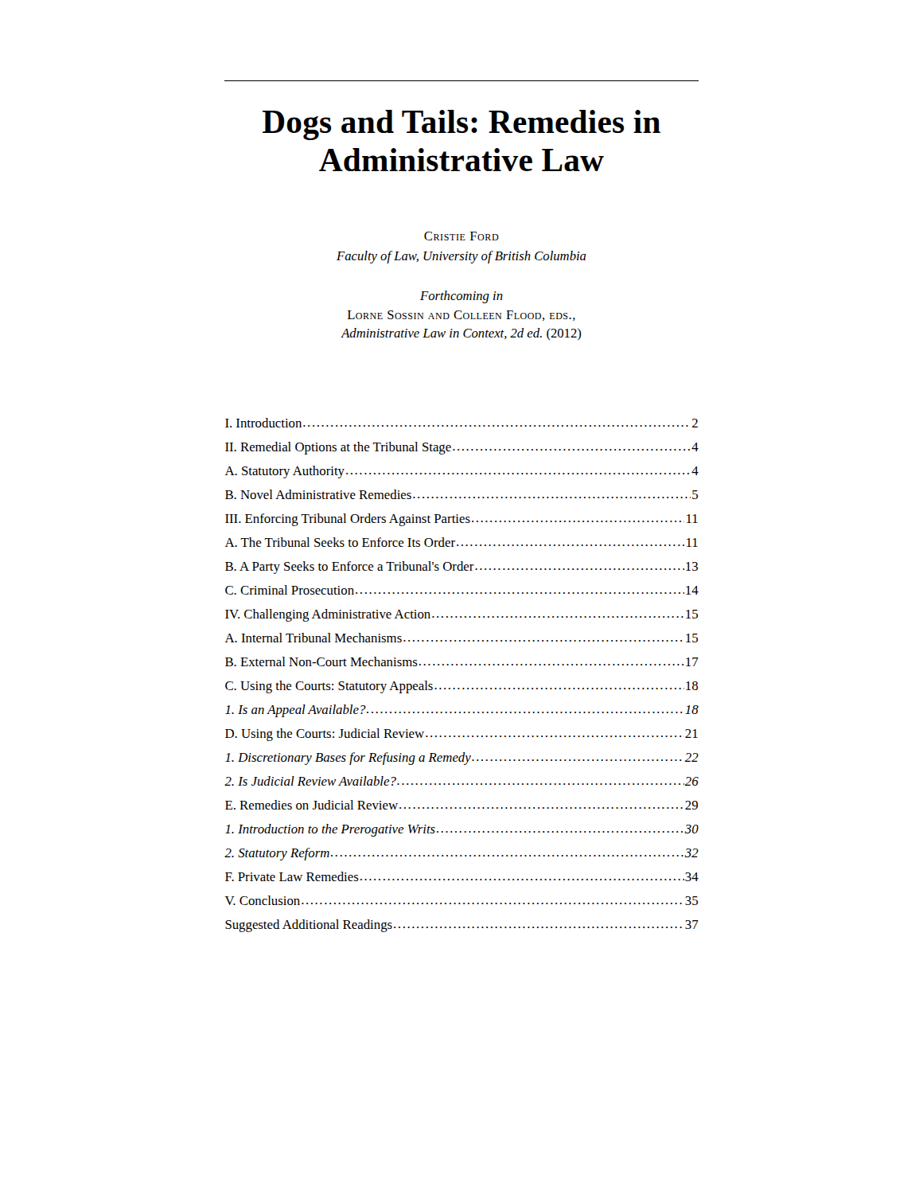Dogs and Tails: Remedies in
Administrative Law
Cristie Ford
Faculty of Law, University of British Columbia
Forthcoming in
Lorne Sossin and Colleen Flood, eds.,
Administrative Law in Context, 2d ed. (2012)
I. Introduction........................................................................................................................................... 2
II. Remedial Options at the Tribunal Stage................................................................................................. 4
A. Statutory Authority......................................................................................................................... 4
B. Novel Administrative Remedies............................................................................................. 5
III. Enforcing Tribunal Orders Against Parties....................................................................................... 11
A. The Tribunal Seeks to Enforce Its Order....................................................................................... 11
B. A Party Seeks to Enforce a Tribunal's Order................................................................................. 13
C. Criminal Prosecution..................................................................................................................... 14
IV. Challenging Administrative Action................................................................................................. 15
A. Internal Tribunal Mechanisms................................................................................................. 15
B. External Non-Court Mechanisms............................................................................................. 17
C. Using the Courts: Statutory Appeals................................................................................................. 18
1. Is an Appeal Available?......................................................................................................... 18
D. Using the Courts: Judicial Review................................................................................................. 21
1. Discretionary Bases for Refusing a Remedy......................................................................... 22
2. Is Judicial Review Available?......................................................................................................... 26
E. Remedies on Judicial Review................................................................................................. 29
1. Introduction to the Prerogative Writs......................................................................................... 30
2. Statutory Reform......................................................................................................................... 32
F. Private Law Remedies......................................................................................................................... 34
V. Conclusion......................................................................................................................................... 35
Suggested Additional Readings......................................................................................................... 37